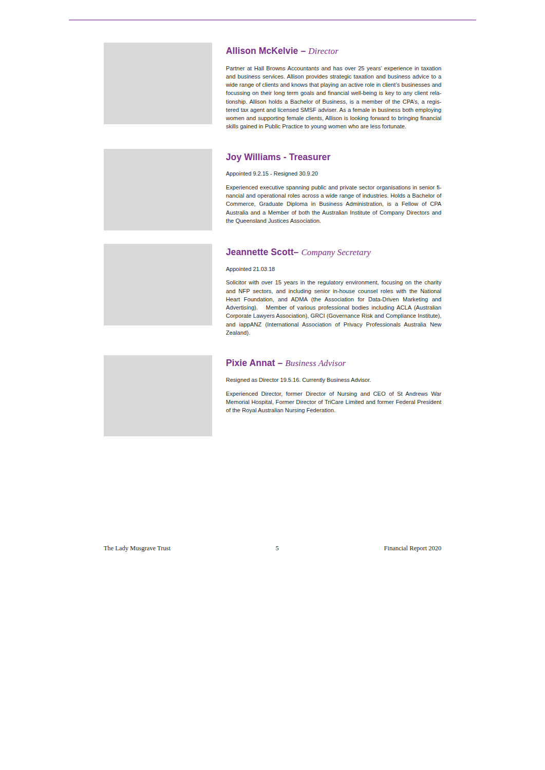Allison McKelvie – Director
Partner at Hall Browns Accountants and has over 25 years’ experience in taxation and business services. Allison provides strategic taxation and business advice to a wide range of clients and knows that playing an active role in client’s businesses and focussing on their long term goals and financial well-being is key to any client relationship. Allison holds a Bachelor of Business, is a member of the CPA’s, a registered tax agent and licensed SMSF adviser. As a female in business both employing women and supporting female clients, Allison is looking forward to bringing financial skills gained in Public Practice to young women who are less fortunate.
Joy Williams - Treasurer
Appointed 9.2.15 - Resigned 30.9.20
Experienced executive spanning public and private sector organisations in senior financial and operational roles across a wide range of industries. Holds a Bachelor of Commerce, Graduate Diploma in Business Administration, is a Fellow of CPA Australia and a Member of both the Australian Institute of Company Directors and the Queensland Justices Association.
Jeannette Scott– Company Secretary
Appointed 21.03.18
Solicitor with over 15 years in the regulatory environment, focusing on the charity and NFP sectors, and including senior in-house counsel roles with the National Heart Foundation, and ADMA (the Association for Data-Driven Marketing and Advertising). Member of various professional bodies including ACLA (Australian Corporate Lawyers Association), GRCI (Governance Risk and Compliance Institute), and iappANZ (International Association of Privacy Professionals Australia New Zealand).
Pixie Annat – Business Advisor
Resigned as Director 19.5.16. Currently Business Advisor.
Experienced Director, former Director of Nursing and CEO of St Andrews War Memorial Hospital, Former Director of TriCare Limited and former Federal President of the Royal Australian Nursing Federation.
The Lady Musgrave Trust
5
Financial Report 2020